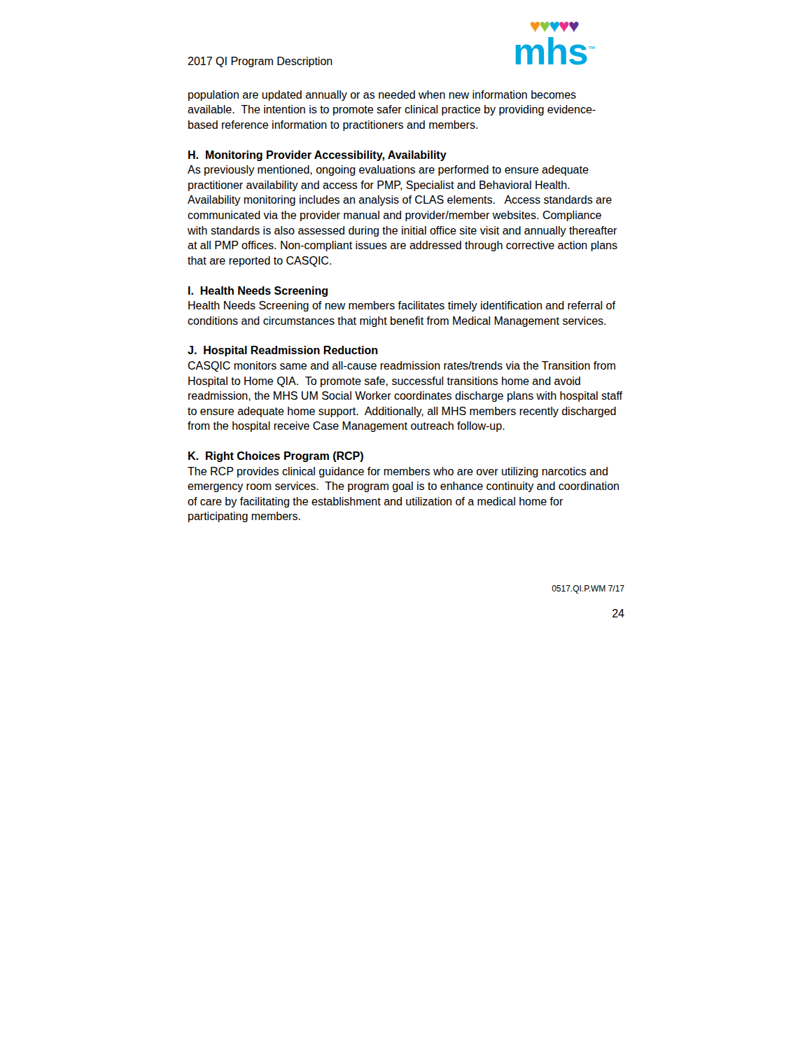2017 QI Program Description
♥♥♥♥♥
mhs™
population are updated annually or as needed when new information becomes available. The intention is to promote safer clinical practice by providing evidence-based reference information to practitioners and members.
H. Monitoring Provider Accessibility, Availability
As previously mentioned, ongoing evaluations are performed to ensure adequate practitioner availability and access for PMP, Specialist and Behavioral Health. Availability monitoring includes an analysis of CLAS elements. Access standards are communicated via the provider manual and provider/member websites. Compliance with standards is also assessed during the initial office site visit and annually thereafter at all PMP offices. Non-compliant issues are addressed through corrective action plans that are reported to CASQIC.
I. Health Needs Screening
Health Needs Screening of new members facilitates timely identification and referral of conditions and circumstances that might benefit from Medical Management services.
J. Hospital Readmission Reduction
CASQIC monitors same and all-cause readmission rates/trends via the Transition from Hospital to Home QIA. To promote safe, successful transitions home and avoid readmission, the MHS UM Social Worker coordinates discharge plans with hospital staff to ensure adequate home support. Additionally, all MHS members recently discharged from the hospital receive Case Management outreach follow-up.
K. Right Choices Program (RCP)
The RCP provides clinical guidance for members who are over utilizing narcotics and emergency room services. The program goal is to enhance continuity and coordination of care by facilitating the establishment and utilization of a medical home for participating members.
0517.QI.P.WM 7/17
24